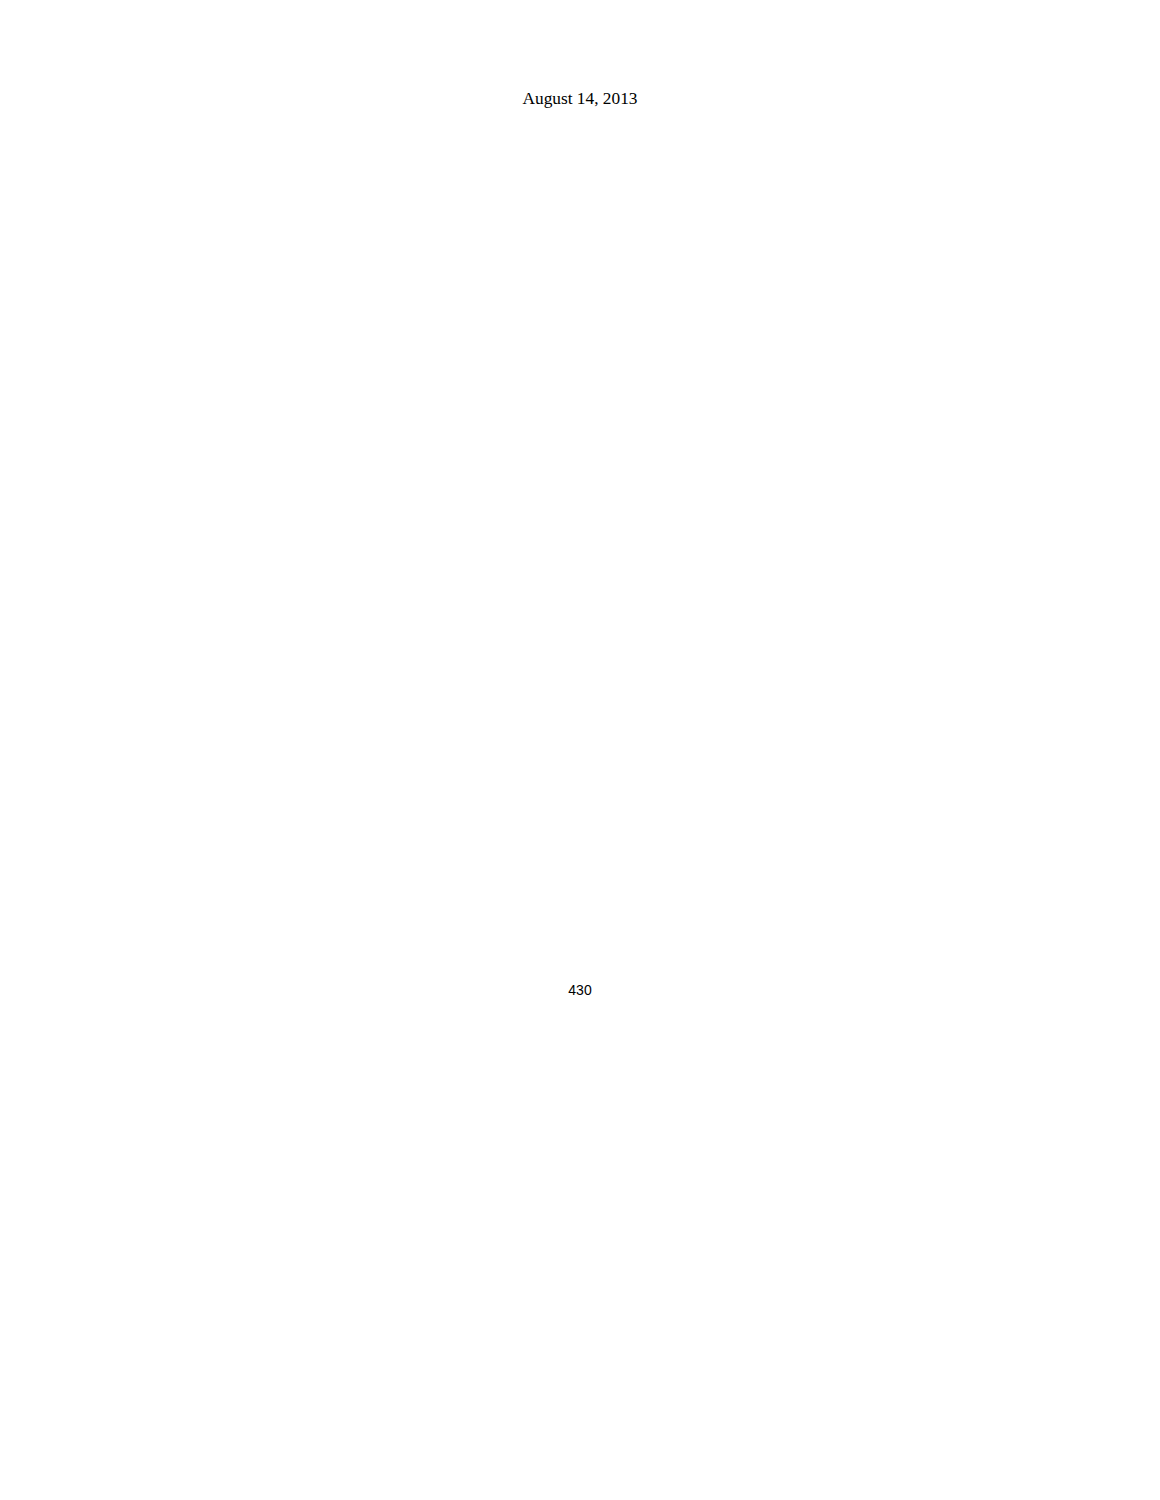August 14, 2013
430